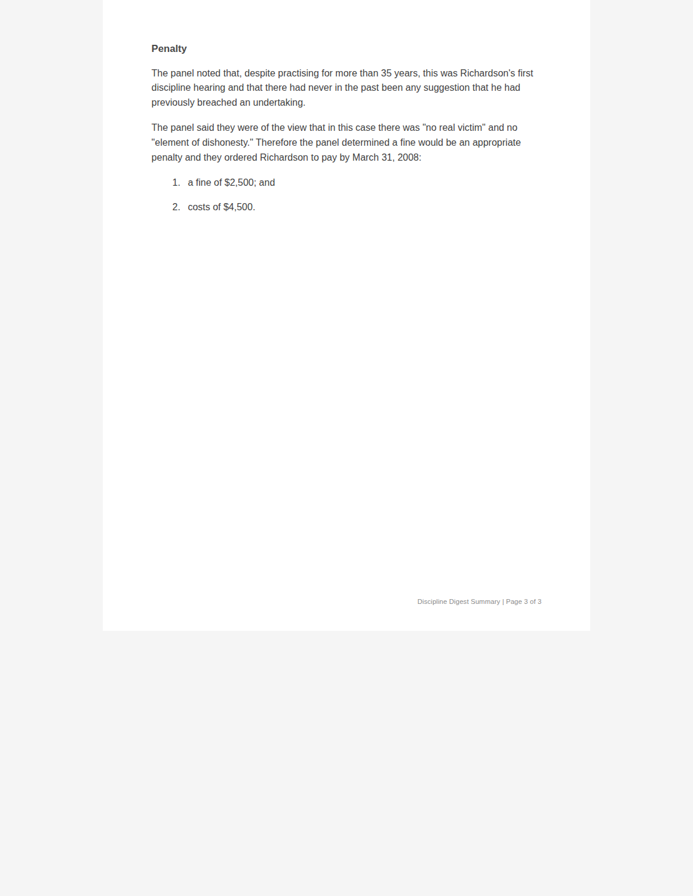Penalty
The panel noted that, despite practising for more than 35 years, this was Richardson's first discipline hearing and that there had never in the past been any suggestion that he had previously breached an undertaking.
The panel said they were of the view that in this case there was "no real victim" and no "element of dishonesty." Therefore the panel determined a fine would be an appropriate penalty and they ordered Richardson to pay by March 31, 2008:
a fine of $2,500; and
costs of $4,500.
Discipline Digest Summary | Page 3 of 3